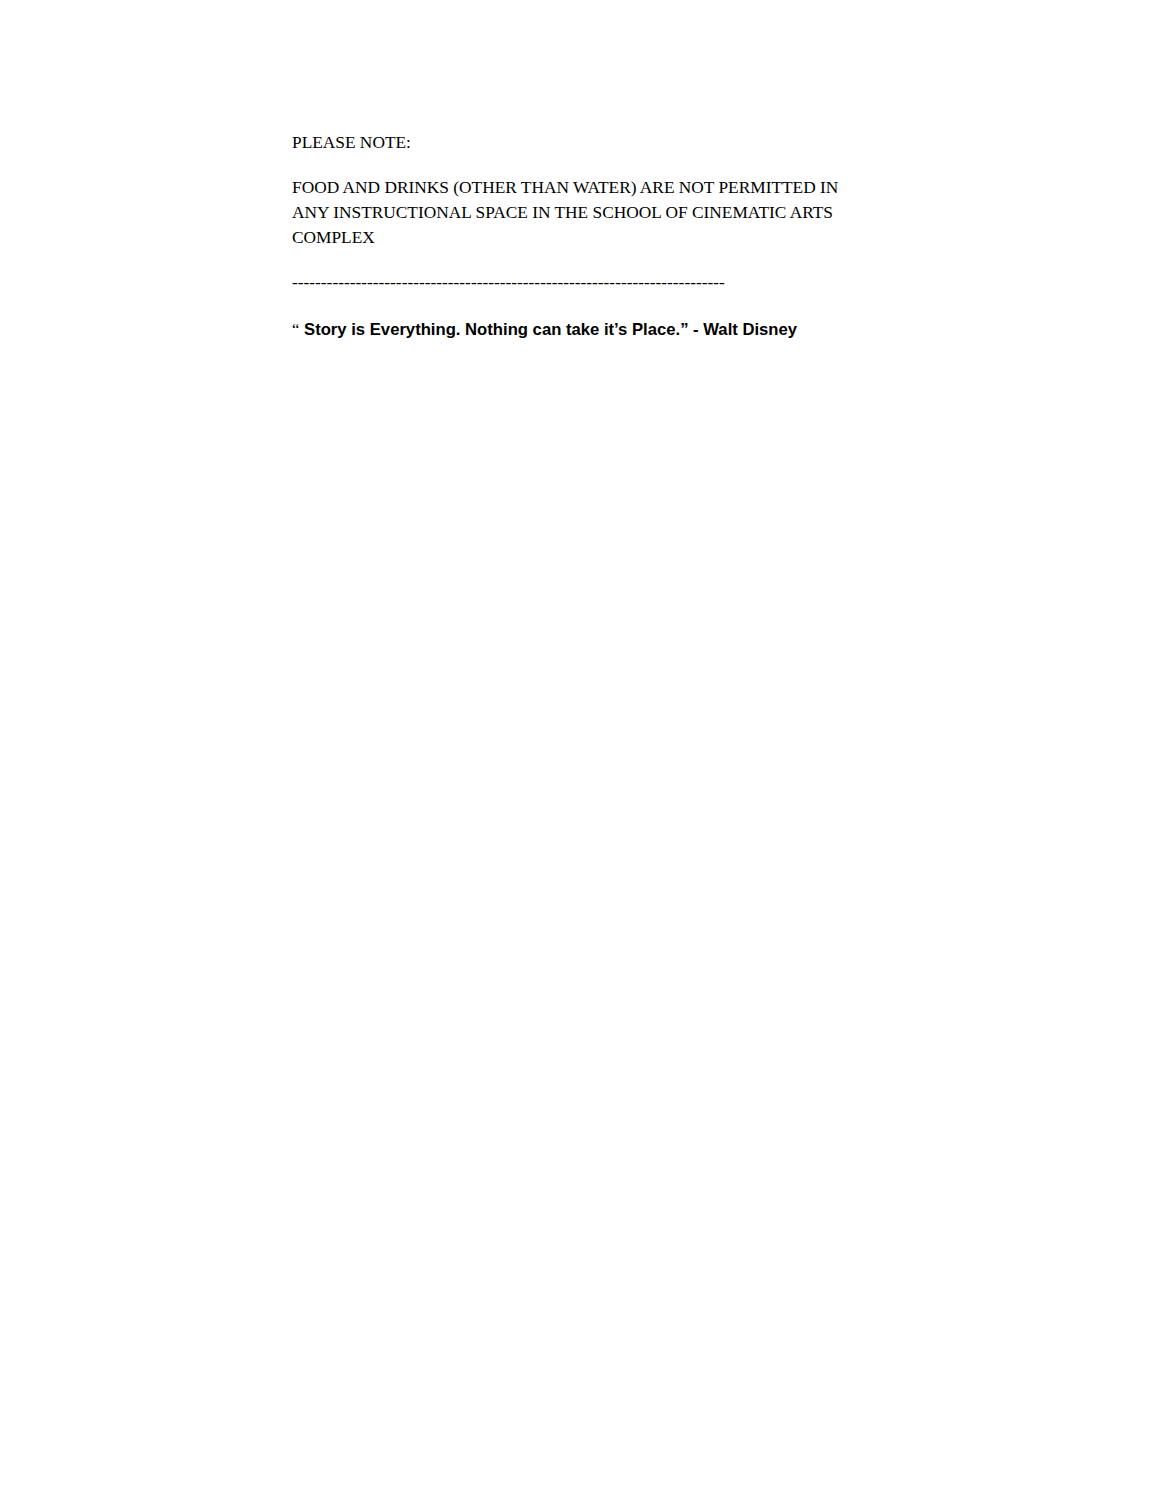PLEASE NOTE:
Food and drinks (other than water) are not permitted in any instructional space in the School of Cinematic Arts complex
---------------------------------------------------------------------------
“ Story is Everything. Nothing can take it’s Place.” - Walt Disney